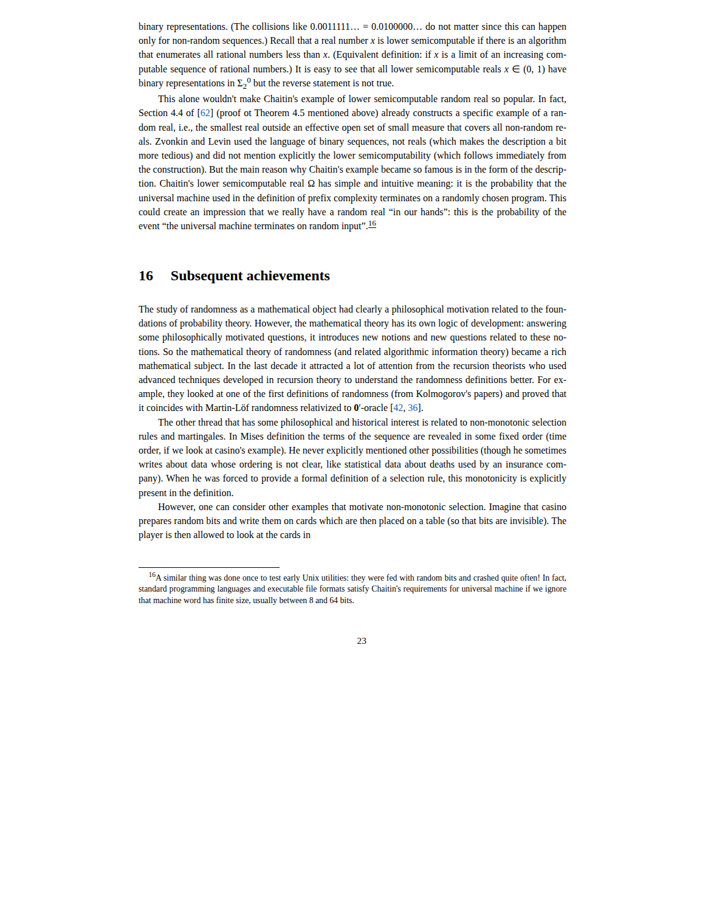binary representations. (The collisions like 0.0011111… = 0.0100000… do not matter since this can happen only for non-random sequences.) Recall that a real number x is lower semicomputable if there is an algorithm that enumerates all rational numbers less than x. (Equivalent definition: if x is a limit of an increasing computable sequence of rational numbers.) It is easy to see that all lower semicomputable reals x ∈ (0, 1) have binary representations in Σ20 but the reverse statement is not true.
This alone wouldn't make Chaitin's example of lower semicomputable random real so popular. In fact, Section 4.4 of [62] (proof ot Theorem 4.5 mentioned above) already constructs a specific example of a random real, i.e., the smallest real outside an effective open set of small measure that covers all non-random reals. Zvonkin and Levin used the language of binary sequences, not reals (which makes the description a bit more tedious) and did not mention explicitly the lower semicomputability (which follows immediately from the construction). But the main reason why Chaitin's example became so famous is in the form of the description. Chaitin's lower semicomputable real Ω has simple and intuitive meaning: it is the probability that the universal machine used in the definition of prefix complexity terminates on a randomly chosen program. This could create an impression that we really have a random real “in our hands”: this is the probability of the event “the universal machine terminates on random input”.16
16 Subsequent achievements
The study of randomness as a mathematical object had clearly a philosophical motivation related to the foundations of probability theory. However, the mathematical theory has its own logic of development: answering some philosophically motivated questions, it introduces new notions and new questions related to these notions. So the mathematical theory of randomness (and related algorithmic information theory) became a rich mathematical subject. In the last decade it attracted a lot of attention from the recursion theorists who used advanced techniques developed in recursion theory to understand the randomness definitions better. For example, they looked at one of the first definitions of randomness (from Kolmogorov's papers) and proved that it coincides with Martin-Löf randomness relativized to 0′-oracle [42, 36].
The other thread that has some philosophical and historical interest is related to non-monotonic selection rules and martingales. In Mises definition the terms of the sequence are revealed in some fixed order (time order, if we look at casino's example). He never explicitly mentioned other possibilities (though he sometimes writes about data whose ordering is not clear, like statistical data about deaths used by an insurance company). When he was forced to provide a formal definition of a selection rule, this monotonicity is explicitly present in the definition.
However, one can consider other examples that motivate non-monotonic selection. Imagine that casino prepares random bits and write them on cards which are then placed on a table (so that bits are invisible). The player is then allowed to look at the cards in
16A similar thing was done once to test early Unix utilities: they were fed with random bits and crashed quite often! In fact, standard programming languages and executable file formats satisfy Chaitin's requirements for universal machine if we ignore that machine word has finite size, usually between 8 and 64 bits.
23